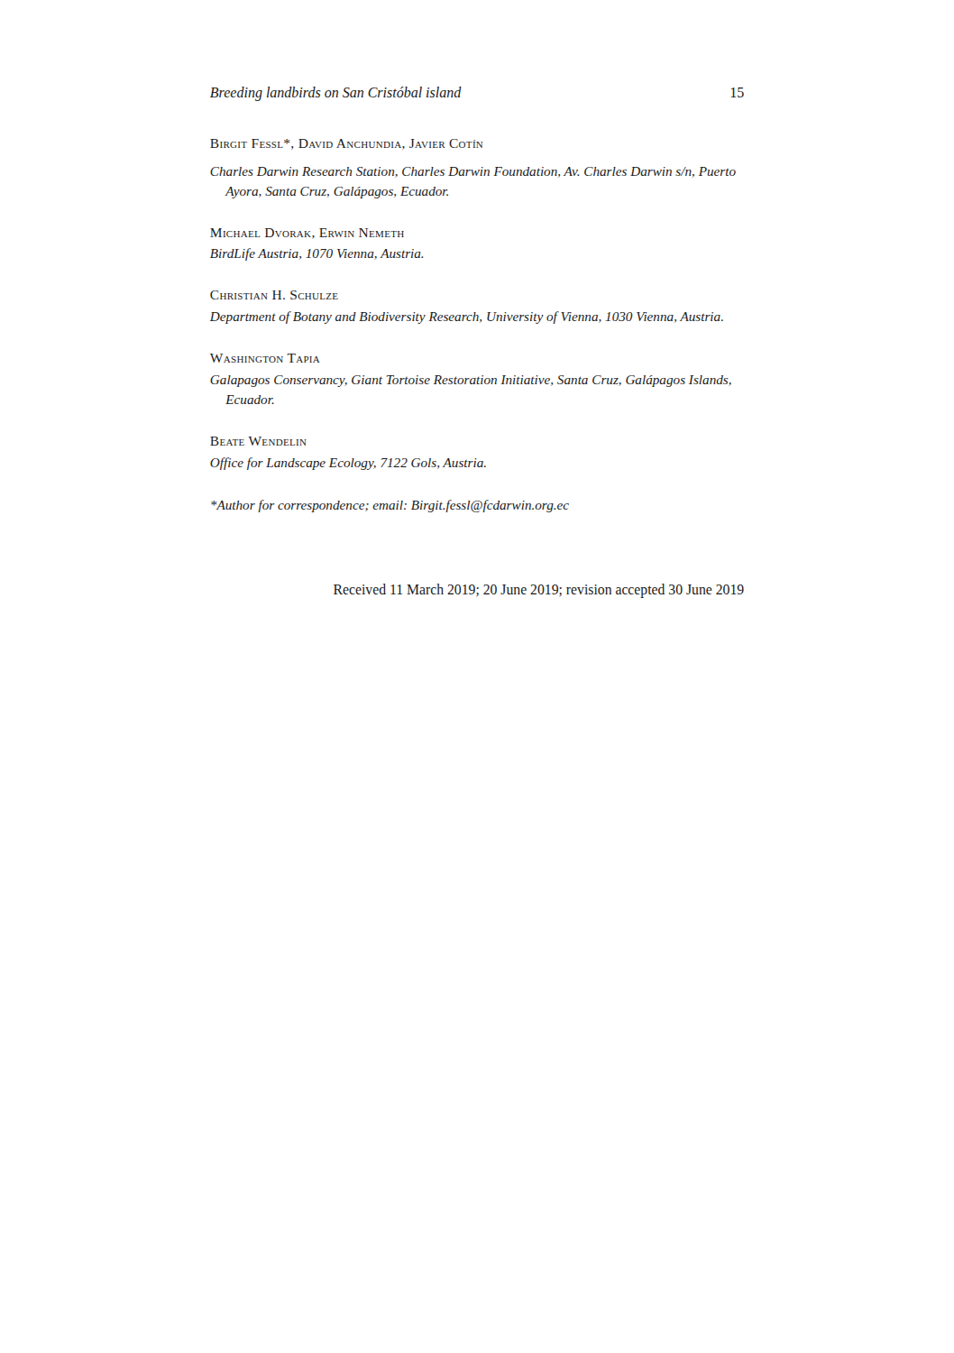Breeding landbirds on San Cristóbal island 15
Birgit Fessl*, David Anchundia, Javier Cotín
Charles Darwin Research Station, Charles Darwin Foundation, Av. Charles Darwin s/n, PuertoAyora, Santa Cruz, Galápagos, Ecuador.
Michael Dvorak, Erwin Nemeth
BirdLife Austria, 1070 Vienna, Austria.
Christian H. Schulze
Department of Botany and Biodiversity Research, University of Vienna, 1030 Vienna, Austria.
Washington Tapia
Galapagos Conservancy, Giant Tortoise Restoration Initiative, Santa Cruz, Galápagos Islands,Ecuador.
Beate Wendelin
Office for Landscape Ecology, 7122 Gols, Austria.
*Author for correspondence; email: Birgit.fessl@fcdarwin.org.ec
Received 11 March 2019; 20 June 2019; revision accepted 30 June 2019